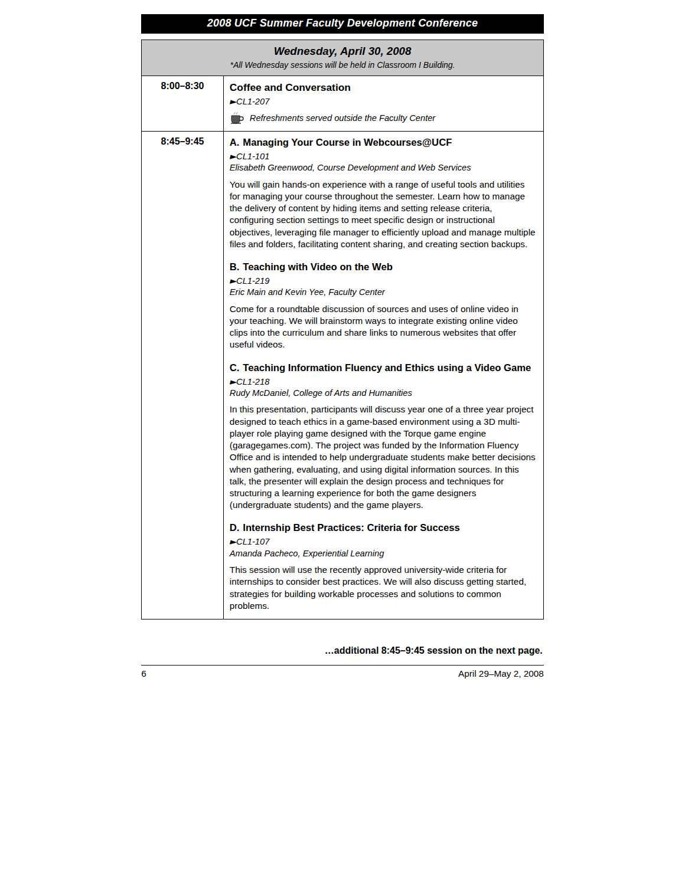2008 UCF Summer Faculty Development Conference
| Wednesday, April 30, 2008 *All Wednesday sessions will be held in Classroom I Building. |
| 8:00–8:30 | Coffee and Conversation ► CL1-207 Refreshments served outside the Faculty Center |
| 8:45–9:45 | A. Managing Your Course in Webcourses@UCF ► CL1-101 Elisabeth Greenwood, Course Development and Web Services You will gain hands-on experience with a range of useful tools and utilities for managing your course throughout the semester. Learn how to manage the delivery of content by hiding items and setting release criteria, configuring section settings to meet specific design or instructional objectives, leveraging file manager to efficiently upload and manage multiple files and folders, facilitating content sharing, and creating section backups. B. Teaching with Video on the Web ► CL1-219 Eric Main and Kevin Yee, Faculty Center Come for a roundtable discussion of sources and uses of online video in your teaching. We will brainstorm ways to integrate existing online video clips into the curriculum and share links to numerous websites that offer useful videos. C. Teaching Information Fluency and Ethics using a Video Game ► CL1-218 Rudy McDaniel, College of Arts and Humanities In this presentation, participants will discuss year one of a three year project designed to teach ethics in a game-based environment using a 3D multi-player role playing game designed with the Torque game engine (garagegames.com). The project was funded by the Information Fluency Office and is intended to help undergraduate students make better decisions when gathering, evaluating, and using digital information sources. In this talk, the presenter will explain the design process and techniques for structuring a learning experience for both the game designers (undergraduate students) and the game players. D. Internship Best Practices: Criteria for Success ► CL1-107 Amanda Pacheco, Experiential Learning This session will use the recently approved university-wide criteria for internships to consider best practices. We will also discuss getting started, strategies for building workable processes and solutions to common problems. |
…additional 8:45–9:45 session on the next page.
6 April 29–May 2, 2008